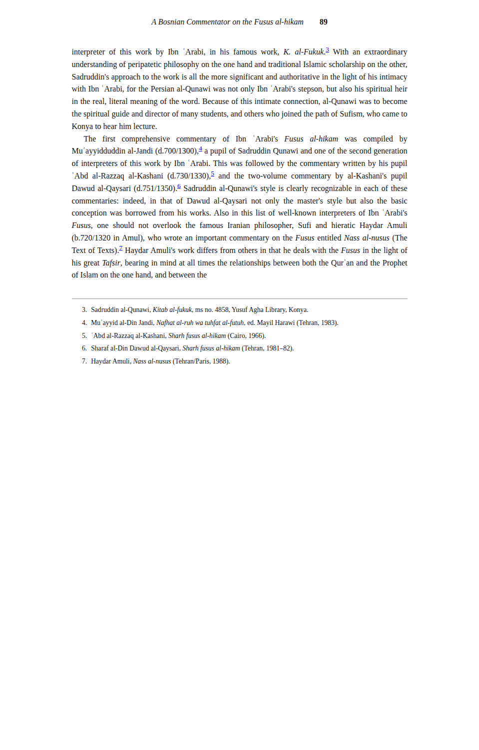A Bosnian Commentator on the Fusus al-hikam 89
interpreter of this work by Ibn ʿArabi, in his famous work, K. al-Fukuk.3 With an extraordinary understanding of peripatetic philosophy on the one hand and traditional Islamic scholarship on the other, Sadruddin's approach to the work is all the more significant and authoritative in the light of his intimacy with Ibn ʿArabi, for the Persian al-Qunawi was not only Ibn ʿArabi's stepson, but also his spiritual heir in the real, literal meaning of the word. Because of this intimate connection, al-Qunawi was to become the spiritual guide and director of many students, and others who joined the path of Sufism, who came to Konya to hear him lecture.
The first comprehensive commentary of Ibn ʿArabi's Fusus al-hikam was compiled by Muʾayyidduddin al-Jandi (d.700/1300),4 a pupil of Sadruddin Qunawi and one of the second generation of interpreters of this work by Ibn ʿArabi. This was followed by the commentary written by his pupil ʿAbd al-Razzaq al-Kashani (d.730/1330),5 and the two-volume commentary by al-Kashani's pupil Dawud al-Qaysari (d.751/1350).6 Sadruddin al-Qunawi's style is clearly recognizable in each of these commentaries: indeed, in that of Dawud al-Qaysari not only the master's style but also the basic conception was borrowed from his works. Also in this list of well-known interpreters of Ibn ʿArabi's Fusus, one should not overlook the famous Iranian philosopher, Sufi and hieratic Haydar Amuli (b.720/1320 in Amul), who wrote an important commentary on the Fusus entitled Nass al-nusus (The Text of Texts).7 Haydar Amuli's work differs from others in that he deals with the Fusus in the light of his great Tafsir, bearing in mind at all times the relationships between both the Qurʾan and the Prophet of Islam on the one hand, and between the
3. Sadruddin al-Qunawi, Kitab al-fukuk, ms no. 4858, Yusuf Agha Library, Konya.
4. Muʾayyid al-Din Jandi, Nafhat al-ruh wa tuhfat al-futuh, ed. Mayil Harawi (Tehran, 1983).
5. ʿAbd al-Razzaq al-Kashani, Sharh fusus al-hikam (Cairo, 1966).
6. Sharaf al-Din Dawud al-Qaysari, Sharh fusus al-hikam (Tehran, 1981–82).
7. Haydar Amuli, Nass al-nusus (Tehran/Paris, 1988).